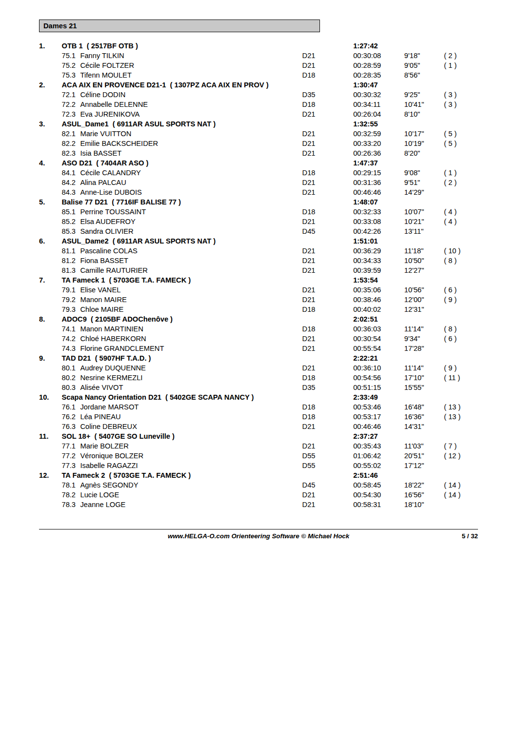Dames 21
| 1. | OTB 1 ( 2517BF OTB ) | | 1:27:42 | | |
| | 75.1 Fanny TILKIN | D21 | 00:30:08 | 9'18" | ( 2 ) |
| | 75.2 Cécile FOLTZER | D21 | 00:28:59 | 9'05" | ( 1 ) |
| | 75.3 Tifenn MOULET | D18 | 00:28:35 | 8'56" | |
| 2. | ACA AIX EN PROVENCE D21-1 ( 1307PZ ACA AIX EN PROV ) | | 1:30:47 | | |
| | 72.1 Céline DODIN | D35 | 00:30:32 | 9'25" | ( 3 ) |
| | 72.2 Annabelle DELENNE | D18 | 00:34:11 | 10'41" | ( 3 ) |
| | 72.3 Eva JURENIKOVA | D21 | 00:26:04 | 8'10" | |
| 3. | ASUL_Dame1 ( 6911AR ASUL SPORTS NAT ) | | 1:32:55 | | |
| | 82.1 Marie VUITTON | D21 | 00:32:59 | 10'17" | ( 5 ) |
| | 82.2 Emilie BACKSCHEIDER | D21 | 00:33:20 | 10'19" | ( 5 ) |
| | 82.3 Isia BASSET | D21 | 00:26:36 | 8'20" | |
| 4. | ASO D21 ( 7404AR ASO ) | | 1:47:37 | | |
| | 84.1 Cécile CALANDRY | D18 | 00:29:15 | 9'08" | ( 1 ) |
| | 84.2 Alina PALCAU | D21 | 00:31:36 | 9'51" | ( 2 ) |
| | 84.3 Anne-Lise DUBOIS | D21 | 00:46:46 | 14'29" | |
| 5. | Balise 77 D21 ( 7716IF BALISE 77 ) | | 1:48:07 | | |
| | 85.1 Perrine TOUSSAINT | D18 | 00:32:33 | 10'07" | ( 4 ) |
| | 85.2 Elsa AUDEFROY | D21 | 00:33:08 | 10'21" | ( 4 ) |
| | 85.3 Sandra OLIVIER | D45 | 00:42:26 | 13'11" | |
| 6. | ASUL_Dame2 ( 6911AR ASUL SPORTS NAT ) | | 1:51:01 | | |
| | 81.1 Pascaline COLAS | D21 | 00:36:29 | 11'18" | ( 10 ) |
| | 81.2 Fiona BASSET | D21 | 00:34:33 | 10'50" | ( 8 ) |
| | 81.3 Camille RAUTURIER | D21 | 00:39:59 | 12'27" | |
| 7. | TA Fameck 1 ( 5703GE T.A. FAMECK ) | | 1:53:54 | | |
| | 79.1 Elise VANEL | D21 | 00:35:06 | 10'56" | ( 6 ) |
| | 79.2 Manon MAIRE | D21 | 00:38:46 | 12'00" | ( 9 ) |
| | 79.3 Chloe MAIRE | D18 | 00:40:02 | 12'31" | |
| 8. | ADOC9 ( 2105BF ADOChenôve ) | | 2:02:51 | | |
| | 74.1 Manon MARTINIEN | D18 | 00:36:03 | 11'14" | ( 8 ) |
| | 74.2 Chloé HABERKORN | D21 | 00:30:54 | 9'34" | ( 6 ) |
| | 74.3 Florine GRANDCLEMENT | D21 | 00:55:54 | 17'28" | |
| 9. | TAD D21 ( 5907HF T.A.D. ) | | 2:22:21 | | |
| | 80.1 Audrey DUQUENNE | D21 | 00:36:10 | 11'14" | ( 9 ) |
| | 80.2 Nesrine KERMEZLI | D18 | 00:54:56 | 17'10" | ( 11 ) |
| | 80.3 Alisée VIVOT | D35 | 00:51:15 | 15'55" | |
| 10. | Scapa Nancy Orientation D21 ( 5402GE SCAPA NANCY ) | | 2:33:49 | | |
| | 76.1 Jordane MARSOT | D18 | 00:53:46 | 16'48" | ( 13 ) |
| | 76.2 Léa PINEAU | D18 | 00:53:17 | 16'36" | ( 13 ) |
| | 76.3 Coline DEBREUX | D21 | 00:46:46 | 14'31" | |
| 11. | SOL 18+ ( 5407GE SO Luneville ) | | 2:37:27 | | |
| | 77.1 Marie BOLZER | D21 | 00:35:43 | 11'03" | ( 7 ) |
| | 77.2 Véronique BOLZER | D55 | 01:06:42 | 20'51" | ( 12 ) |
| | 77.3 Isabelle RAGAZZI | D55 | 00:55:02 | 17'12" | |
| 12. | TA Fameck 2 ( 5703GE T.A. FAMECK ) | | 2:51:46 | | |
| | 78.1 Agnès SEGONDY | D45 | 00:58:45 | 18'22" | ( 14 ) |
| | 78.2 Lucie LOGE | D21 | 00:54:30 | 16'56" | ( 14 ) |
| | 78.3 Jeanne LOGE | D21 | 00:58:31 | 18'10" | |
www.HELGA-O.com Orienteering Software © Michael Hock 5 / 32